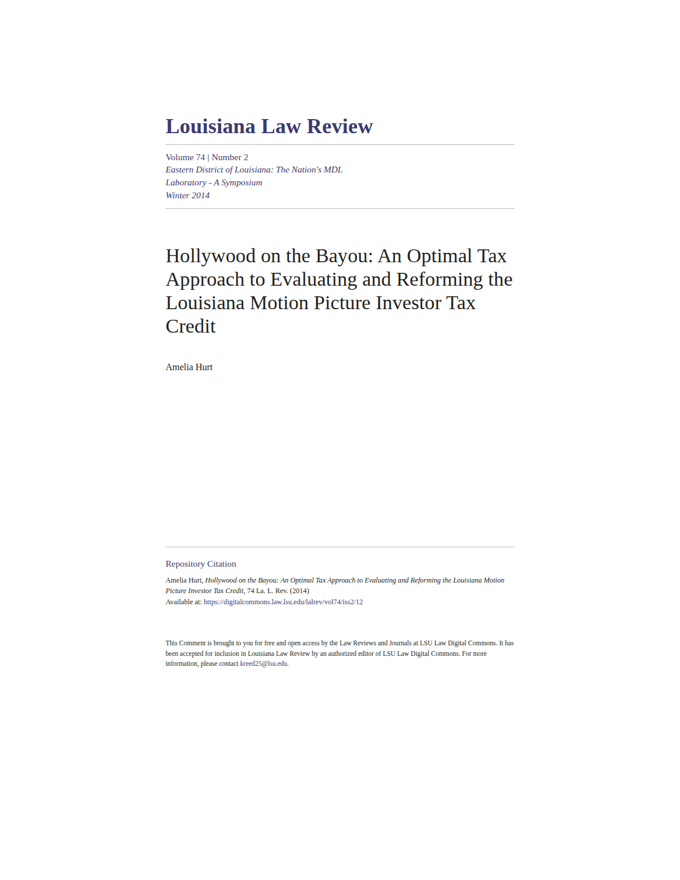Louisiana Law Review
Volume 74 | Number 2
Eastern District of Louisiana: The Nation's MDL
Laboratory - A Symposium
Winter 2014
Hollywood on the Bayou: An Optimal Tax
Approach to Evaluating and Reforming the
Louisiana Motion Picture Investor Tax Credit
Amelia Hurt
Repository Citation
Amelia Hurt, Hollywood on the Bayou: An Optimal Tax Approach to Evaluating and Reforming the Louisiana Motion Picture Investor Tax Credit, 74 La. L. Rev. (2014)
Available at: https://digitalcommons.law.lsu.edu/lalrev/vol74/iss2/12
This Comment is brought to you for free and open access by the Law Reviews and Journals at LSU Law Digital Commons. It has been accepted for inclusion in Louisiana Law Review by an authorized editor of LSU Law Digital Commons. For more information, please contact kreed25@lsu.edu.